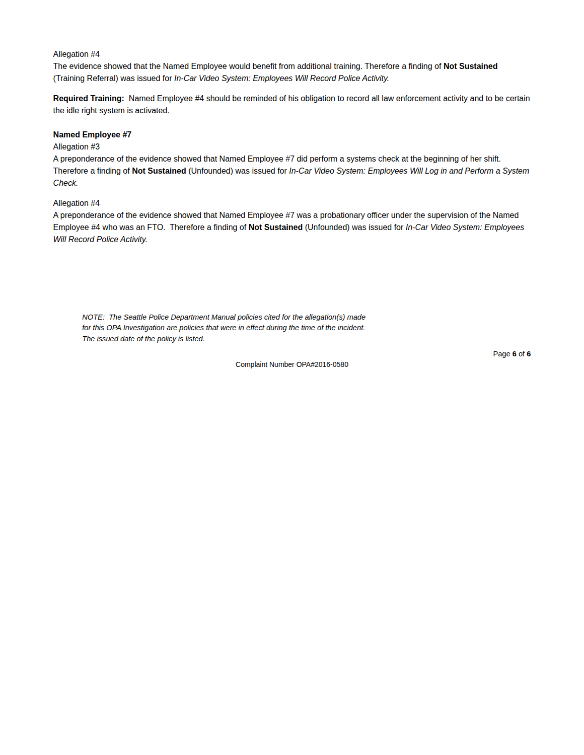Allegation #4
The evidence showed that the Named Employee would benefit from additional training. Therefore a finding of Not Sustained (Training Referral) was issued for In-Car Video System: Employees Will Record Police Activity.
Required Training: Named Employee #4 should be reminded of his obligation to record all law enforcement activity and to be certain the idle right system is activated.
Named Employee #7
Allegation #3
A preponderance of the evidence showed that Named Employee #7 did perform a systems check at the beginning of her shift. Therefore a finding of Not Sustained (Unfounded) was issued for In-Car Video System: Employees Will Log in and Perform a System Check.
Allegation #4
A preponderance of the evidence showed that Named Employee #7 was a probationary officer under the supervision of the Named Employee #4 who was an FTO. Therefore a finding of Not Sustained (Unfounded) was issued for In-Car Video System: Employees Will Record Police Activity.
NOTE: The Seattle Police Department Manual policies cited for the allegation(s) made
for this OPA Investigation are policies that were in effect during the time of the incident.
The issued date of the policy is listed.
Page 6 of 6
Complaint Number OPA#2016-0580